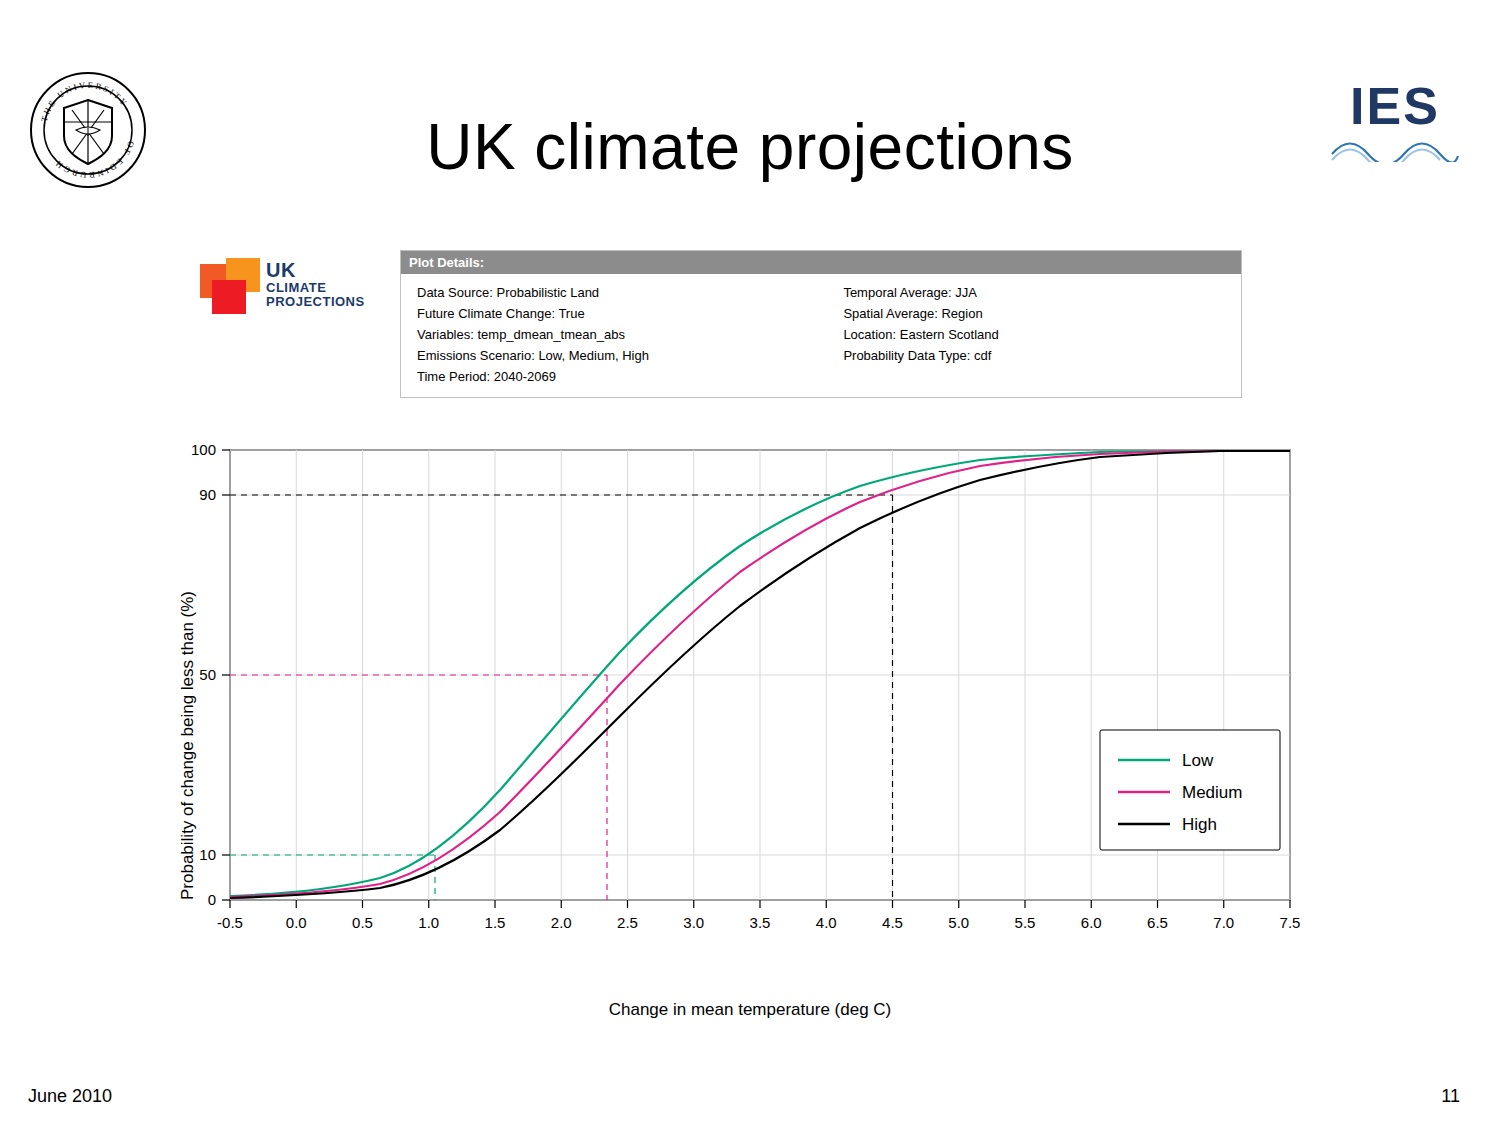THE UNIVERSITY OF EDINBURGH
UK climate projections
IES
UK
CLIMATE
PROJECTIONS
Plot Details:
| Data Source: Probabilistic Land | Temporal Average: JJA |
| Future Climate Change: True | Spatial Average: Region |
| Variables: temp_dmean_tmean_abs | Location: Eastern Scotland |
| Emissions Scenario: Low, Medium, High | Probability Data Type: cdf |
| Time Period: 2040-2069 | |
Probability of change being less than (%)
0 10 50 90 100 -0.5 0.0 0.5 1.0 1.5 2.0 2.5 3.0 3.5 4.0 4.5 5.0 5.5 6.0 6.5 7.0 7.5 Low Medium High
Change in mean temperature (deg C)
June 2010
11